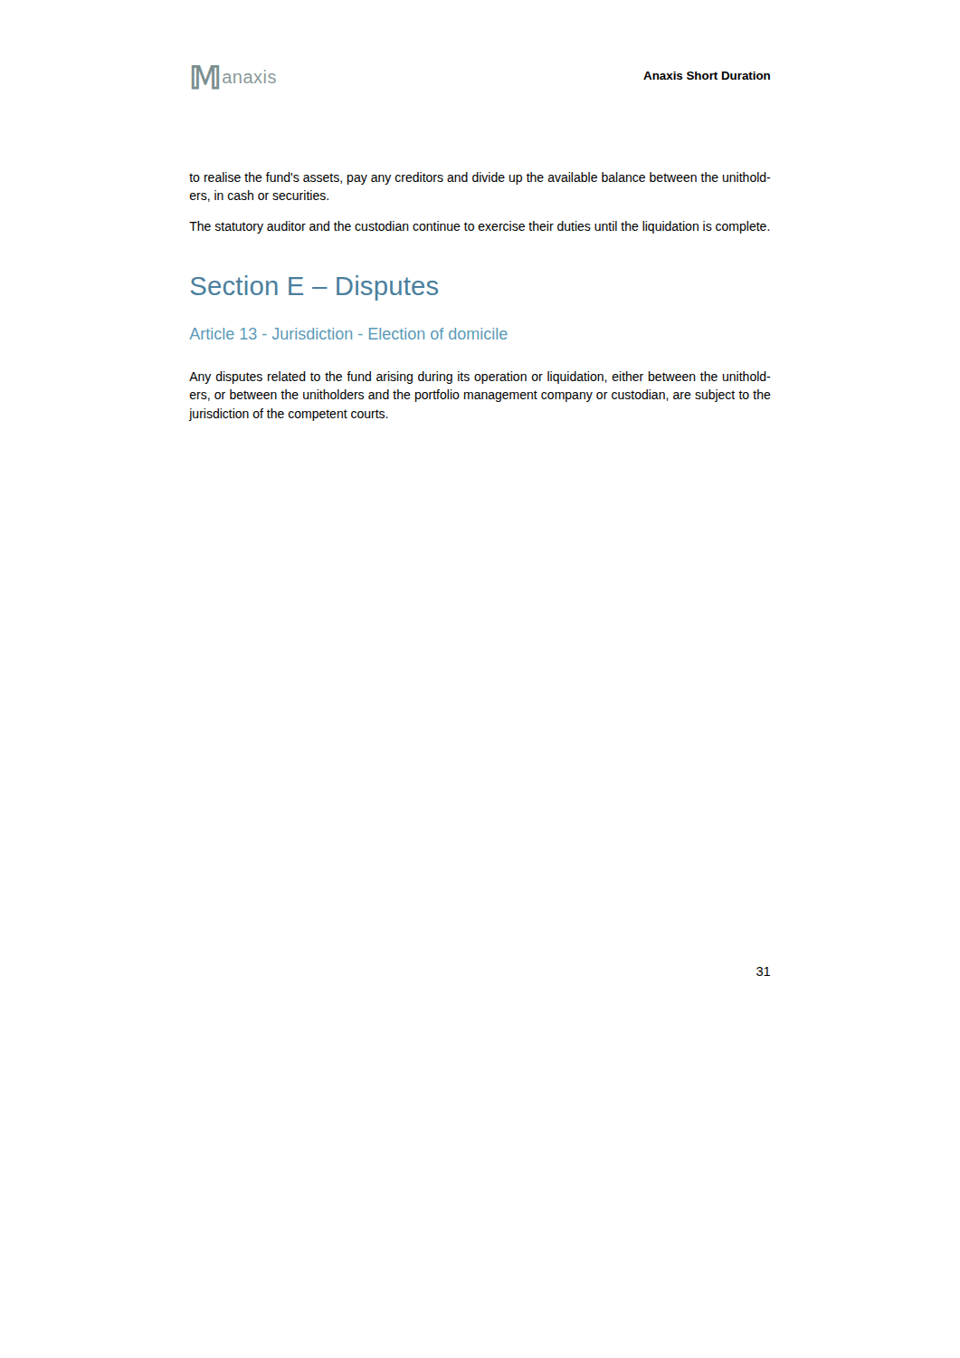𝕄anaxis
Anaxis Short Duration
to realise the fund's assets, pay any creditors and divide up the available balance between the unitholders, in cash or securities.
The statutory auditor and the custodian continue to exercise their duties until the liquidation is complete.
Section E – Disputes
Article 13 - Jurisdiction - Election of domicile
Any disputes related to the fund arising during its operation or liquidation, either between the unitholders, or between the unitholders and the portfolio management company or custodian, are subject to the jurisdiction of the competent courts.
31